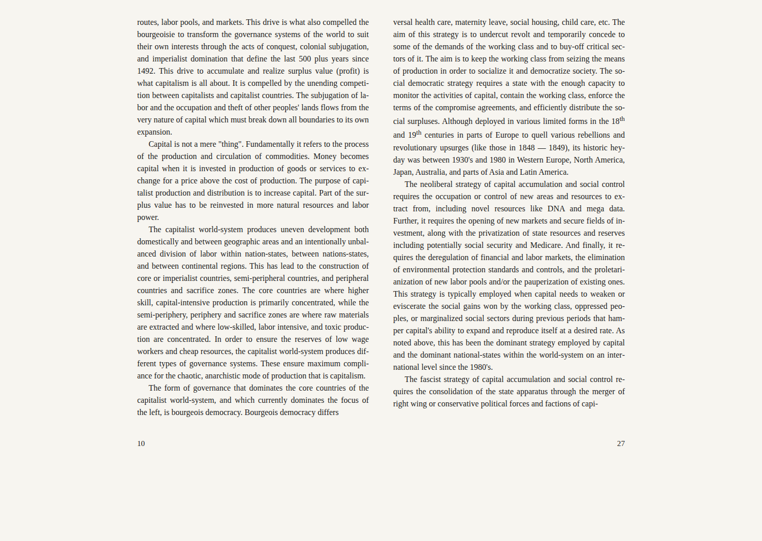routes, labor pools, and markets. This drive is what also compelled the bourgeoisie to transform the governance systems of the world to suit their own interests through the acts of conquest, colonial subjugation, and imperialist domination that define the last 500 plus years since 1492. This drive to accumulate and realize surplus value (profit) is what capitalism is all about. It is compelled by the unending competition between capitalists and capitalist countries. The subjugation of labor and the occupation and theft of other peoples' lands flows from the very nature of capital which must break down all boundaries to its own expansion.
Capital is not a mere "thing". Fundamentally it refers to the process of the production and circulation of commodities. Money becomes capital when it is invested in production of goods or services to exchange for a price above the cost of production. The purpose of capitalist production and distribution is to increase capital. Part of the surplus value has to be reinvested in more natural resources and labor power.
The capitalist world-system produces uneven development both domestically and between geographic areas and an intentionally unbalanced division of labor within nation-states, between nations-states, and between continental regions. This has lead to the construction of core or imperialist countries, semi-peripheral countries, and peripheral countries and sacrifice zones. The core countries are where higher skill, capital-intensive production is primarily concentrated, while the semi-periphery, periphery and sacrifice zones are where raw materials are extracted and where low-skilled, labor intensive, and toxic production are concentrated. In order to ensure the reserves of low wage workers and cheap resources, the capitalist world-system produces different types of governance systems. These ensure maximum compliance for the chaotic, anarchistic mode of production that is capitalism.
The form of governance that dominates the core countries of the capitalist world-system, and which currently dominates the focus of the left, is bourgeois democracy. Bourgeois democracy differs
10
versal health care, maternity leave, social housing, child care, etc. The aim of this strategy is to undercut revolt and temporarily concede to some of the demands of the working class and to buy-off critical sectors of it. The aim is to keep the working class from seizing the means of production in order to socialize it and democratize society. The social democratic strategy requires a state with the enough capacity to monitor the activities of capital, contain the working class, enforce the terms of the compromise agreements, and efficiently distribute the social surpluses. Although deployed in various limited forms in the 18th and 19th centuries in parts of Europe to quell various rebellions and revolutionary upsurges (like those in 1848 — 1849), its historic heyday was between 1930's and 1980 in Western Europe, North America, Japan, Australia, and parts of Asia and Latin America.
The neoliberal strategy of capital accumulation and social control requires the occupation or control of new areas and resources to extract from, including novel resources like DNA and mega data. Further, it requires the opening of new markets and secure fields of investment, along with the privatization of state resources and reserves including potentially social security and Medicare. And finally, it requires the deregulation of financial and labor markets, the elimination of environmental protection standards and controls, and the proletarianization of new labor pools and/or the pauperization of existing ones. This strategy is typically employed when capital needs to weaken or eviscerate the social gains won by the working class, oppressed peoples, or marginalized social sectors during previous periods that hamper capital's ability to expand and reproduce itself at a desired rate. As noted above, this has been the dominant strategy employed by capital and the dominant national-states within the world-system on an international level since the 1980's.
The fascist strategy of capital accumulation and social control requires the consolidation of the state apparatus through the merger of right wing or conservative political forces and factions of capi-
27